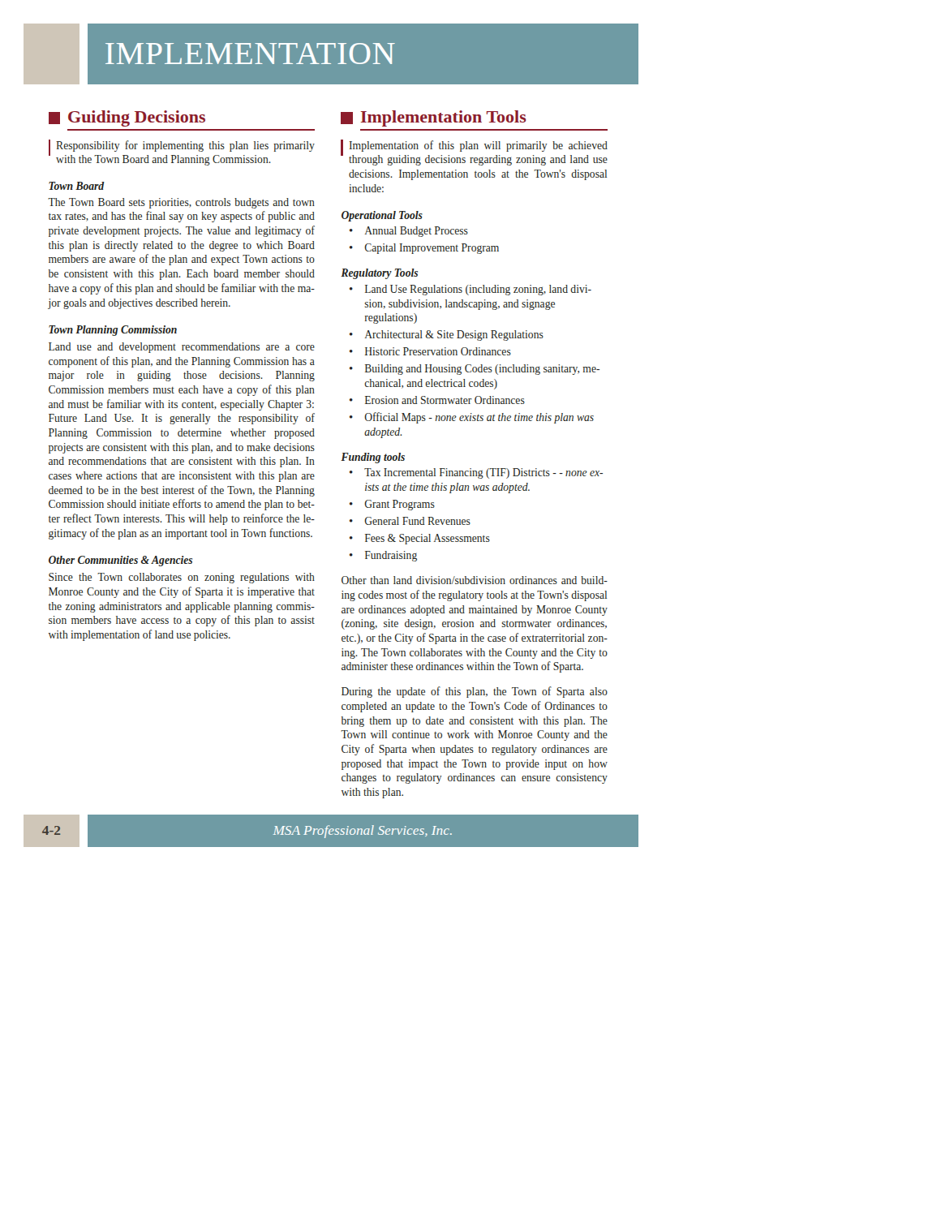IMPLEMENTATION
Guiding Decisions
Responsibility for implementing this plan lies primarily with the Town Board and Planning Commission.
Town Board
The Town Board sets priorities, controls budgets and town tax rates, and has the final say on key aspects of public and private development projects. The value and legitimacy of this plan is directly related to the degree to which Board members are aware of the plan and expect Town actions to be consistent with this plan. Each board member should have a copy of this plan and should be familiar with the major goals and objectives described herein.
Town Planning Commission
Land use and development recommendations are a core component of this plan, and the Planning Commission has a major role in guiding those decisions. Planning Commission members must each have a copy of this plan and must be familiar with its content, especially Chapter 3: Future Land Use. It is generally the responsibility of Planning Commission to determine whether proposed projects are consistent with this plan, and to make decisions and recommendations that are consistent with this plan. In cases where actions that are inconsistent with this plan are deemed to be in the best interest of the Town, the Planning Commission should initiate efforts to amend the plan to better reflect Town interests. This will help to reinforce the legitimacy of the plan as an important tool in Town functions.
Other Communities & Agencies
Since the Town collaborates on zoning regulations with Monroe County and the City of Sparta it is imperative that the zoning administrators and applicable planning commission members have access to a copy of this plan to assist with implementation of land use policies.
Implementation Tools
Implementation of this plan will primarily be achieved through guiding decisions regarding zoning and land use decisions. Implementation tools at the Town's disposal include:
Operational Tools
Annual Budget Process
Capital Improvement Program
Regulatory Tools
Land Use Regulations (including zoning, land division, subdivision, landscaping, and signage regulations)
Architectural & Site Design Regulations
Historic Preservation Ordinances
Building and Housing Codes (including sanitary, mechanical, and electrical codes)
Erosion and Stormwater Ordinances
Official Maps - none exists at the time this plan was adopted.
Funding tools
Tax Incremental Financing (TIF) Districts - - none exists at the time this plan was adopted.
Grant Programs
General Fund Revenues
Fees & Special Assessments
Fundraising
Other than land division/subdivision ordinances and building codes most of the regulatory tools at the Town's disposal are ordinances adopted and maintained by Monroe County (zoning, site design, erosion and stormwater ordinances, etc.), or the City of Sparta in the case of extraterritorial zoning. The Town collaborates with the County and the City to administer these ordinances within the Town of Sparta.
During the update of this plan, the Town of Sparta also completed an update to the Town's Code of Ordinances to bring them up to date and consistent with this plan. The Town will continue to work with Monroe County and the City of Sparta when updates to regulatory ordinances are proposed that impact the Town to provide input on how changes to regulatory ordinances can ensure consistency with this plan.
4-2
MSA Professional Services, Inc.